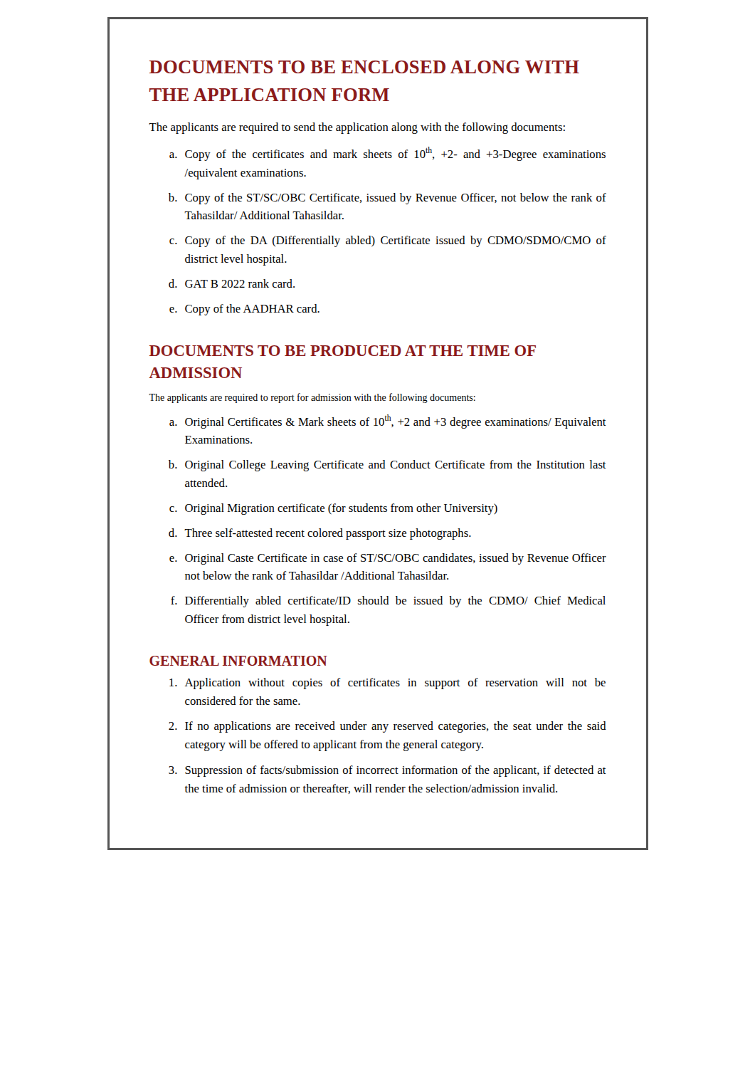DOCUMENTS TO BE ENCLOSED ALONG WITH THE APPLICATION FORM
The applicants are required to send the application along with the following documents:
Copy of the certificates and mark sheets of 10th, +2- and +3-Degree examinations /equivalent examinations.
Copy of the ST/SC/OBC Certificate, issued by Revenue Officer, not below the rank of Tahasildar/ Additional Tahasildar.
Copy of the DA (Differentially abled) Certificate issued by CDMO/SDMO/CMO of district level hospital.
GAT B 2022 rank card.
Copy of the AADHAR card.
DOCUMENTS TO BE PRODUCED AT THE TIME OF ADMISSION
The applicants are required to report for admission with the following documents:
Original Certificates & Mark sheets of 10th, +2 and +3 degree examinations/ Equivalent Examinations.
Original College Leaving Certificate and Conduct Certificate from the Institution last attended.
Original Migration certificate (for students from other University)
Three self-attested recent colored passport size photographs.
Original Caste Certificate in case of ST/SC/OBC candidates, issued by Revenue Officer not below the rank of Tahasildar /Additional Tahasildar.
Differentially abled certificate/ID should be issued by the CDMO/ Chief Medical Officer from district level hospital.
GENERAL INFORMATION
Application without copies of certificates in support of reservation will not be considered for the same.
If no applications are received under any reserved categories, the seat under the said category will be offered to applicant from the general category.
Suppression of facts/submission of incorrect information of the applicant, if detected at the time of admission or thereafter, will render the selection/admission invalid.